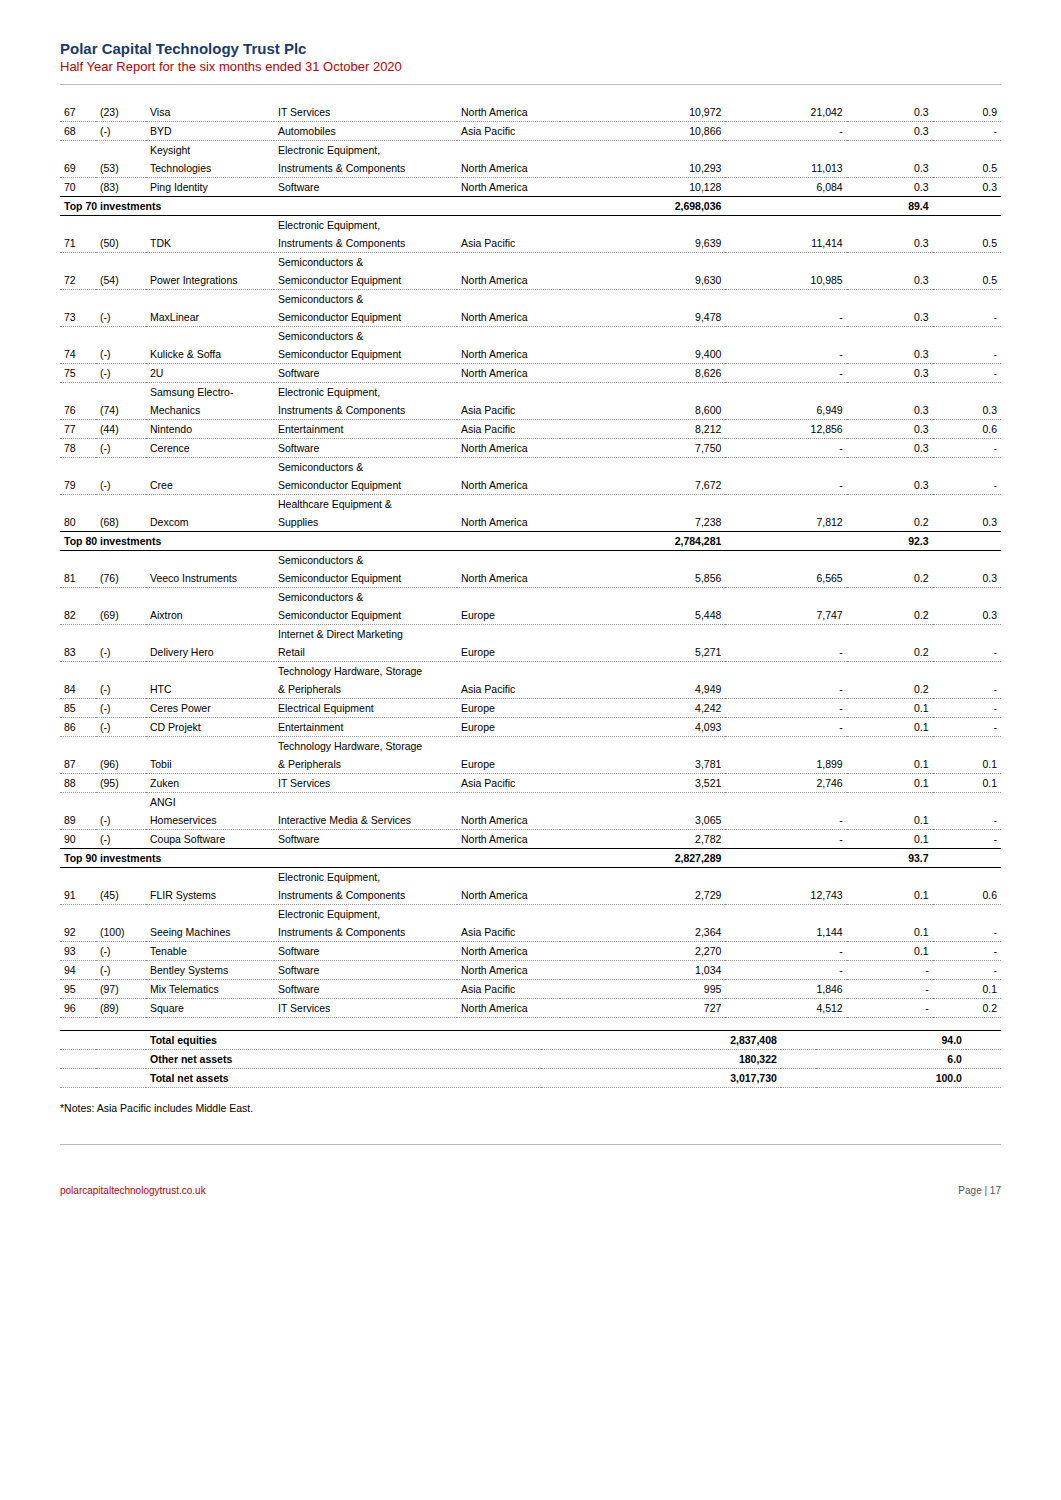Polar Capital Technology Trust Plc
Half Year Report for the six months ended 31 October 2020
| 67 | (23) | Visa | IT Services | North America | 10,972 | 21,042 | 0.3 | 0.9 |
| 68 | (-) | BYD | Automobiles | Asia Pacific | 10,866 | - | 0.3 | - |
| | | Keysight | Electronic Equipment, | | | | | |
| 69 | (53) | Technologies | Instruments & Components | North America | 10,293 | 11,013 | 0.3 | 0.5 |
| 70 | (83) | Ping Identity | Software | North America | 10,128 | 6,084 | 0.3 | 0.3 |
| Top 70 investments | 2,698,036 | | 89.4 | |
| | | | Electronic Equipment, | | | | | |
| 71 | (50) | TDK | Instruments & Components | Asia Pacific | 9,639 | 11,414 | 0.3 | 0.5 |
| | | | Semiconductors & | | | | | |
| 72 | (54) | Power Integrations | Semiconductor Equipment | North America | 9,630 | 10,985 | 0.3 | 0.5 |
| | | | Semiconductors & | | | | | |
| 73 | (-) | MaxLinear | Semiconductor Equipment | North America | 9,478 | - | 0.3 | - |
| | | | Semiconductors & | | | | | |
| 74 | (-) | Kulicke & Soffa | Semiconductor Equipment | North America | 9,400 | - | 0.3 | - |
| 75 | (-) | 2U | Software | North America | 8,626 | - | 0.3 | - |
| | | Samsung Electro- | Electronic Equipment, | | | | | |
| 76 | (74) | Mechanics | Instruments & Components | Asia Pacific | 8,600 | 6,949 | 0.3 | 0.3 |
| 77 | (44) | Nintendo | Entertainment | Asia Pacific | 8,212 | 12,856 | 0.3 | 0.6 |
| 78 | (-) | Cerence | Software | North America | 7,750 | - | 0.3 | - |
| | | | Semiconductors & | | | | | |
| 79 | (-) | Cree | Semiconductor Equipment | North America | 7,672 | - | 0.3 | - |
| | | | Healthcare Equipment & | | | | | |
| 80 | (68) | Dexcom | Supplies | North America | 7,238 | 7,812 | 0.2 | 0.3 |
| Top 80 investments | 2,784,281 | | 92.3 | |
| | | | Semiconductors & | | | | | |
| 81 | (76) | Veeco Instruments | Semiconductor Equipment | North America | 5,856 | 6,565 | 0.2 | 0.3 |
| | | | Semiconductors & | | | | | |
| 82 | (69) | Aixtron | Semiconductor Equipment | Europe | 5,448 | 7,747 | 0.2 | 0.3 |
| | | | Internet & Direct Marketing | | | | | |
| 83 | (-) | Delivery Hero | Retail | Europe | 5,271 | - | 0.2 | - |
| | | | Technology Hardware, Storage | | | | | |
| 84 | (-) | HTC | & Peripherals | Asia Pacific | 4,949 | - | 0.2 | - |
| 85 | (-) | Ceres Power | Electrical Equipment | Europe | 4,242 | - | 0.1 | - |
| 86 | (-) | CD Projekt | Entertainment | Europe | 4,093 | - | 0.1 | - |
| | | | Technology Hardware, Storage | | | | | |
| 87 | (96) | Tobii | & Peripherals | Europe | 3,781 | 1,899 | 0.1 | 0.1 |
| 88 | (95) | Zuken | IT Services | Asia Pacific | 3,521 | 2,746 | 0.1 | 0.1 |
| | | ANGI | | | | | | |
| 89 | (-) | Homeservices | Interactive Media & Services | North America | 3,065 | - | 0.1 | - |
| 90 | (-) | Coupa Software | Software | North America | 2,782 | - | 0.1 | - |
| Top 90 investments | 2,827,289 | | 93.7 | |
| | | | Electronic Equipment, | | | | | |
| 91 | (45) | FLIR Systems | Instruments & Components | North America | 2,729 | 12,743 | 0.1 | 0.6 |
| | | | Electronic Equipment, | | | | | |
| 92 | (100) | Seeing Machines | Instruments & Components | Asia Pacific | 2,364 | 1,144 | 0.1 | - |
| 93 | (-) | Tenable | Software | North America | 2,270 | - | 0.1 | - |
| 94 | (-) | Bentley Systems | Software | North America | 1,034 | - | - | - |
| 95 | (97) | Mix Telematics | Software | Asia Pacific | 995 | 1,846 | - | 0.1 |
| 96 | (89) | Square | IT Services | North America | 727 | 4,512 | - | 0.2 |
| | | Total equities | 2,837,408 | | 94.0 | |
| | | Other net assets | 180,322 | | 6.0 | |
| | | Total net assets | 3,017,730 | | 100.0 | |
*Notes: Asia Pacific includes Middle East.
polarcapitaltechnologytrust.co.uk
Page | 17